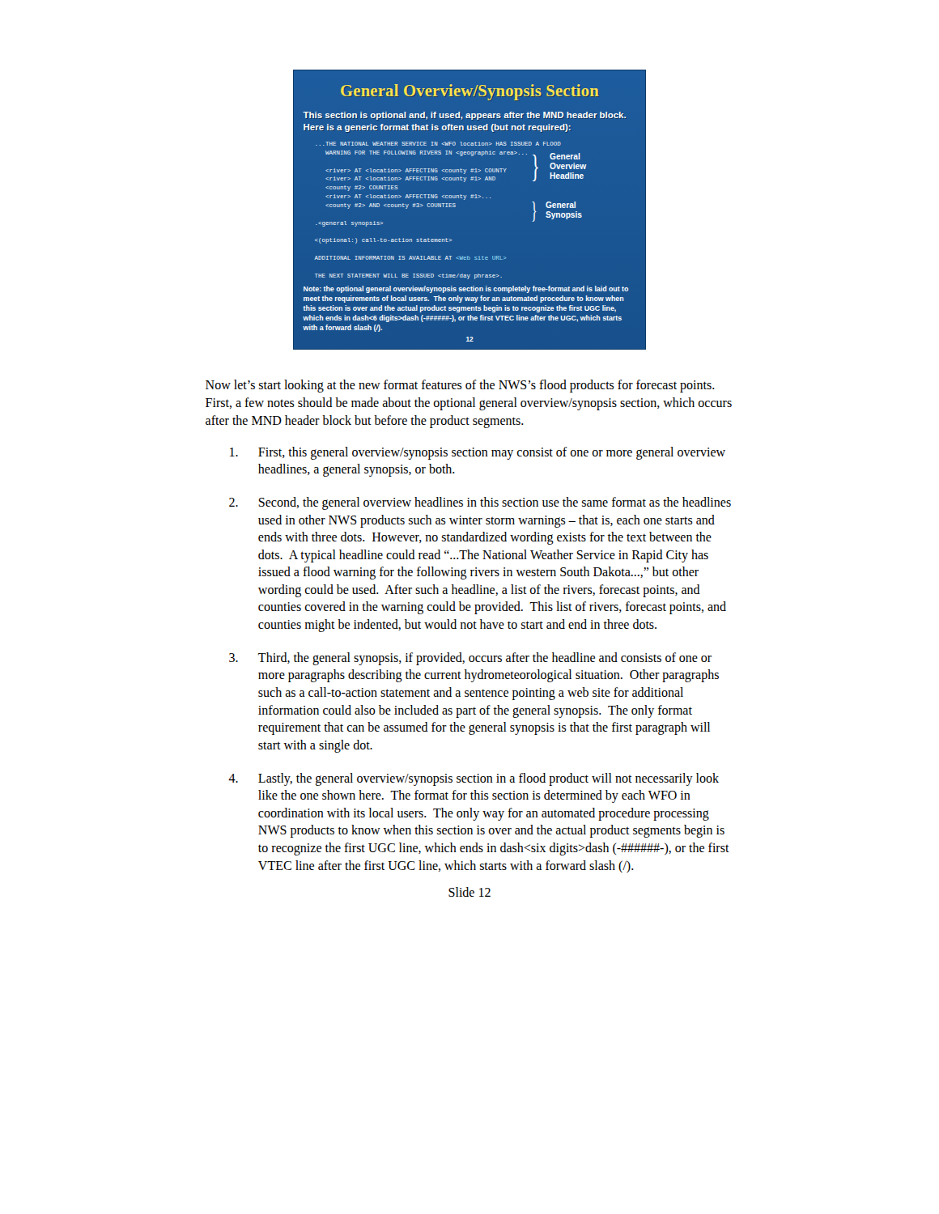General Overview/Synopsis Section
This section is optional and, if used, appears after the MND header block. Here is a generic format that is often used (but not required):
...THE NATIONAL WEATHER SERVICE IN <WFO location> HAS ISSUED A FLOOD
   WARNING FOR THE FOLLOWING RIVERS IN <geographic area>...

   <river> AT <location> AFFECTING <county #1> COUNTY
   <river> AT <location> AFFECTING <county #1> AND
   <county #2> COUNTIES
   <river> AT <location> AFFECTING <county #1>...
   <county #2> AND <county #3> COUNTIES

.<general synopsis>

<(optional:) call-to-action statement>

ADDITIONAL INFORMATION IS AVAILABLE AT <Web site URL>

THE NEXT STATEMENT WILL BE ISSUED <time/day phrase>.
} General
Overview
Headline
} General
Synopsis
Note: the optional general overview/synopsis section is completely free-format and is laid out to meet the requirements of local users. The only way for an automated procedure to know when this section is over and the actual product segments begin is to recognize the first UGC line, which ends in dash<6 digits>dash (-######-), or the first VTEC line after the UGC, which starts with a forward slash (/).
12
Now let’s start looking at the new format features of the NWS’s flood products for forecast points. First, a few notes should be made about the optional general overview/synopsis section, which occurs after the MND header block but before the product segments.
First, this general overview/synopsis section may consist of one or more general overview headlines, a general synopsis, or both.
Second, the general overview headlines in this section use the same format as the headlines used in other NWS products such as winter storm warnings – that is, each one starts and ends with three dots. However, no standardized wording exists for the text between the dots. A typical headline could read “...The National Weather Service in Rapid City has issued a flood warning for the following rivers in western South Dakota...,” but other wording could be used. After such a headline, a list of the rivers, forecast points, and counties covered in the warning could be provided. This list of rivers, forecast points, and counties might be indented, but would not have to start and end in three dots.
Third, the general synopsis, if provided, occurs after the headline and consists of one or more paragraphs describing the current hydrometeorological situation. Other paragraphs such as a call-to-action statement and a sentence pointing a web site for additional information could also be included as part of the general synopsis. The only format requirement that can be assumed for the general synopsis is that the first paragraph will start with a single dot.
Lastly, the general overview/synopsis section in a flood product will not necessarily look like the one shown here. The format for this section is determined by each WFO in coordination with its local users. The only way for an automated procedure processing NWS products to know when this section is over and the actual product segments begin is to recognize the first UGC line, which ends in dash<six digits>dash (-######-), or the first VTEC line after the first UGC line, which starts with a forward slash (/).
Slide 12